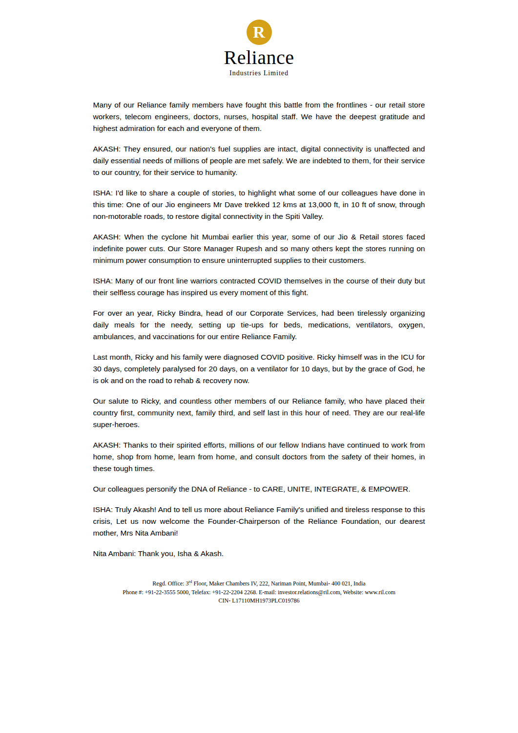R
Reliance
Industries Limited
Many of our Reliance family members have fought this battle from the frontlines - our retail store workers, telecom engineers, doctors, nurses, hospital staff. We have the deepest gratitude and highest admiration for each and everyone of them.
AKASH: They ensured, our nation's fuel supplies are intact, digital connectivity is unaffected and daily essential needs of millions of people are met safely. We are indebted to them, for their service to our country, for their service to humanity.
ISHA: I'd like to share a couple of stories, to highlight what some of our colleagues have done in this time: One of our Jio engineers Mr Dave trekked 12 kms at 13,000 ft, in 10 ft of snow, through non-motorable roads, to restore digital connectivity in the Spiti Valley.
AKASH: When the cyclone hit Mumbai earlier this year, some of our Jio & Retail stores faced indefinite power cuts. Our Store Manager Rupesh and so many others kept the stores running on minimum power consumption to ensure uninterrupted supplies to their customers.
ISHA: Many of our front line warriors contracted COVID themselves in the course of their duty but their selfless courage has inspired us every moment of this fight.
For over an year, Ricky Bindra, head of our Corporate Services, had been tirelessly organizing daily meals for the needy, setting up tie-ups for beds, medications, ventilators, oxygen, ambulances, and vaccinations for our entire Reliance Family.
Last month, Ricky and his family were diagnosed COVID positive. Ricky himself was in the ICU for 30 days, completely paralysed for 20 days, on a ventilator for 10 days, but by the grace of God, he is ok and on the road to rehab & recovery now.
Our salute to Ricky, and countless other members of our Reliance family, who have placed their country first, community next, family third, and self last in this hour of need. They are our real-life super-heroes.
AKASH: Thanks to their spirited efforts, millions of our fellow Indians have continued to work from home, shop from home, learn from home, and consult doctors from the safety of their homes, in these tough times.
Our colleagues personify the DNA of Reliance - to CARE, UNITE, INTEGRATE, & EMPOWER.
ISHA: Truly Akash! And to tell us more about Reliance Family's unified and tireless response to this crisis, Let us now welcome the Founder-Chairperson of the Reliance Foundation, our dearest mother, Mrs Nita Ambani!
Nita Ambani: Thank you, Isha & Akash.
Regd. Office: 3rd Floor, Maker Chambers IV, 222, Nariman Point, Mumbai- 400 021, India
Phone #: +91-22-3555 5000, Telefax: +91-22-2204 2268. E-mail: investor.relations@ril.com, Website: www.ril.com
CIN- L17110MH1973PLC019786